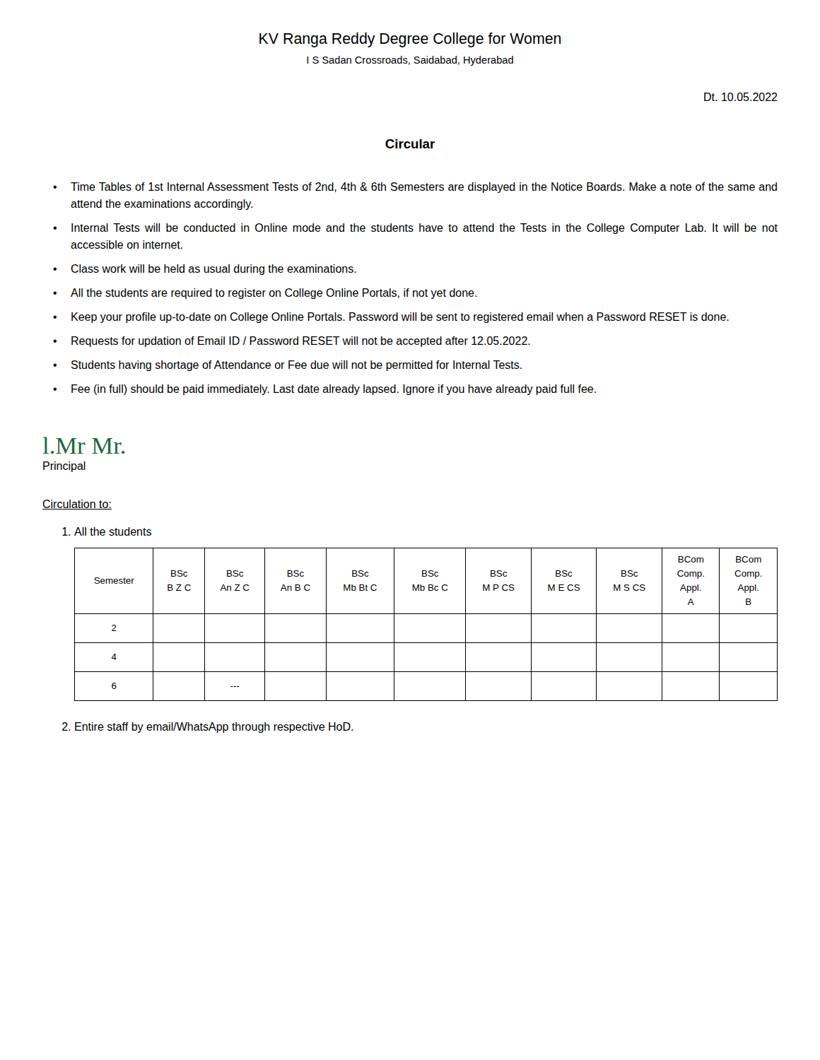KV Ranga Reddy Degree College for Women
I S Sadan Crossroads, Saidabad, Hyderabad
Dt. 10.05.2022
Circular
Time Tables of 1st Internal Assessment Tests of 2nd, 4th & 6th Semesters are displayed in the Notice Boards. Make a note of the same and attend the examinations accordingly.
Internal Tests will be conducted in Online mode and the students have to attend the Tests in the College Computer Lab. It will be not accessible on internet.
Class work will be held as usual during the examinations.
All the students are required to register on College Online Portals, if not yet done.
Keep your profile up-to-date on College Online Portals. Password will be sent to registered email when a Password RESET is done.
Requests for updation of Email ID / Password RESET will not be accepted after 12.05.2022.
Students having shortage of Attendance or Fee due will not be permitted for Internal Tests.
Fee (in full) should be paid immediately. Last date already lapsed. Ignore if you have already paid full fee.
l.Mr Mr.
Principal
Circulation to:
All the students
| Semester | BSc B Z C | BSc An Z C | BSc An B C | BSc Mb Bt C | BSc Mb Bc C | BSc M P CS | BSc M E CS | BSc M S CS | BCom Comp. Appl. A | BCom Comp. Appl. B |
| --- | --- | --- | --- | --- | --- | --- | --- | --- | --- | --- |
| 2 | | | | | | | | | | |
| 4 | | | | | | | | | | |
| 6 | | --- | | | | | | | | |
Entire staff by email/WhatsApp through respective HoD.